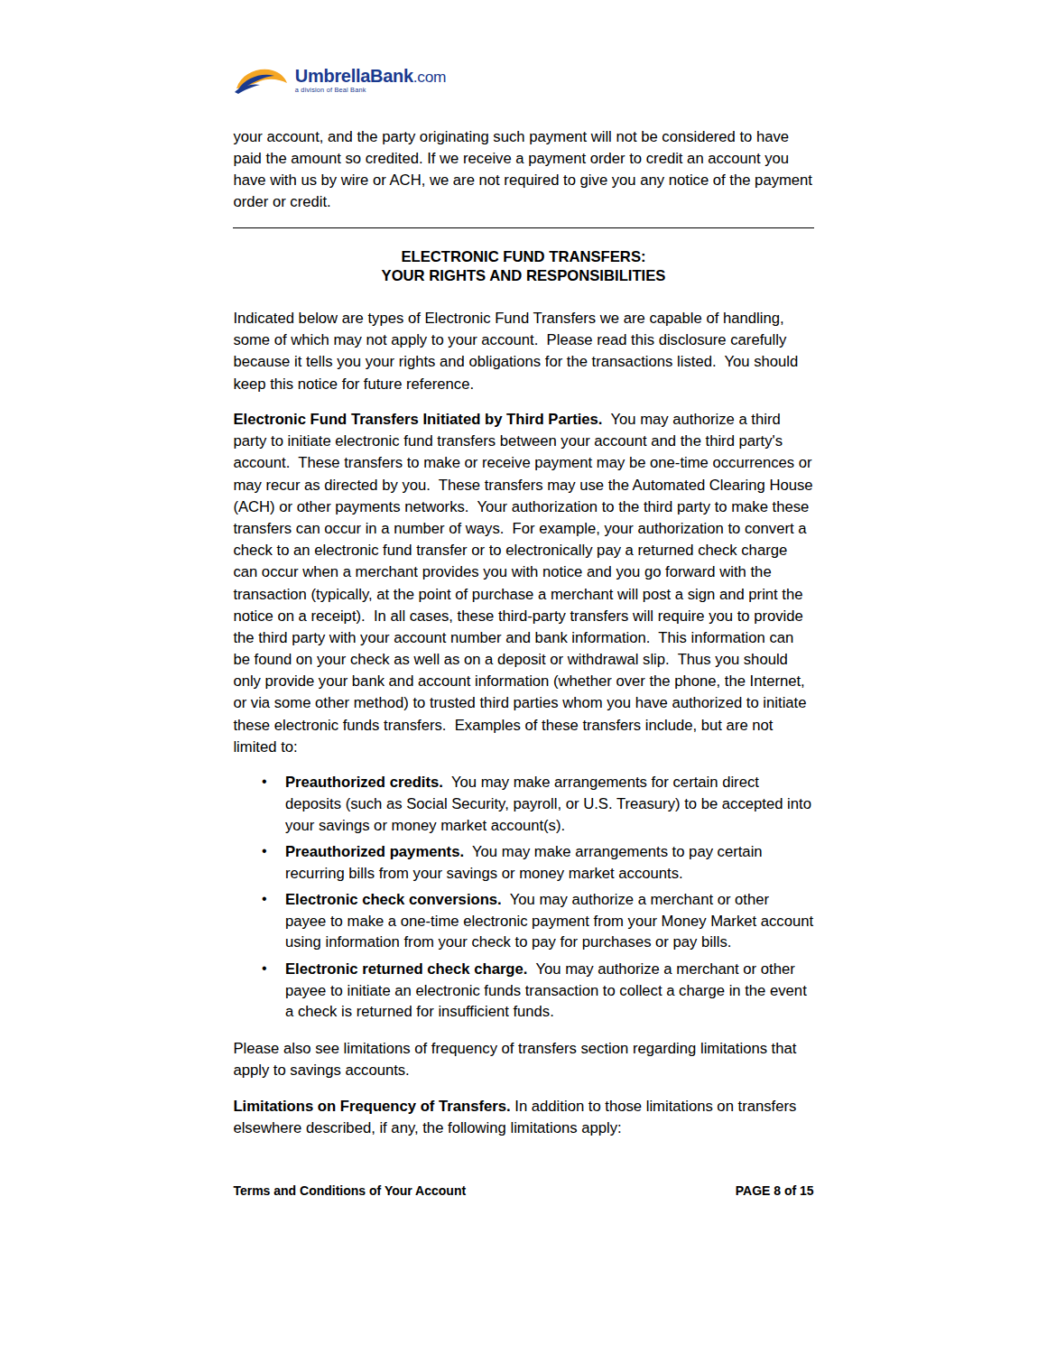Umbrella Bank.com
a division of Beal Bank
your account, and the party originating such payment will not be considered to have paid the amount so credited. If we receive a payment order to credit an account you have with us by wire or ACH, we are not required to give you any notice of the payment order or credit.
ELECTRONIC FUND TRANSFERS:
YOUR RIGHTS AND RESPONSIBILITIES
Indicated below are types of Electronic Fund Transfers we are capable of handling, some of which may not apply to your account. Please read this disclosure carefully because it tells you your rights and obligations for the transactions listed. You should keep this notice for future reference.
Electronic Fund Transfers Initiated by Third Parties. You may authorize a third party to initiate electronic fund transfers between your account and the third party's account. These transfers to make or receive payment may be one-time occurrences or may recur as directed by you. These transfers may use the Automated Clearing House (ACH) or other payments networks. Your authorization to the third party to make these transfers can occur in a number of ways. For example, your authorization to convert a check to an electronic fund transfer or to electronically pay a returned check charge can occur when a merchant provides you with notice and you go forward with the transaction (typically, at the point of purchase a merchant will post a sign and print the notice on a receipt). In all cases, these third-party transfers will require you to provide the third party with your account number and bank information. This information can be found on your check as well as on a deposit or withdrawal slip. Thus you should only provide your bank and account information (whether over the phone, the Internet, or via some other method) to trusted third parties whom you have authorized to initiate these electronic funds transfers. Examples of these transfers include, but are not limited to:
Preauthorized credits. You may make arrangements for certain direct deposits (such as Social Security, payroll, or U.S. Treasury) to be accepted into your savings or money market account(s).
Preauthorized payments. You may make arrangements to pay certain recurring bills from your savings or money market accounts.
Electronic check conversions. You may authorize a merchant or other payee to make a one-time electronic payment from your Money Market account using information from your check to pay for purchases or pay bills.
Electronic returned check charge. You may authorize a merchant or other payee to initiate an electronic funds transaction to collect a charge in the event a check is returned for insufficient funds.
Please also see limitations of frequency of transfers section regarding limitations that apply to savings accounts.
Limitations on Frequency of Transfers. In addition to those limitations on transfers elsewhere described, if any, the following limitations apply:
Terms and Conditions of Your Account PAGE 8 of 15